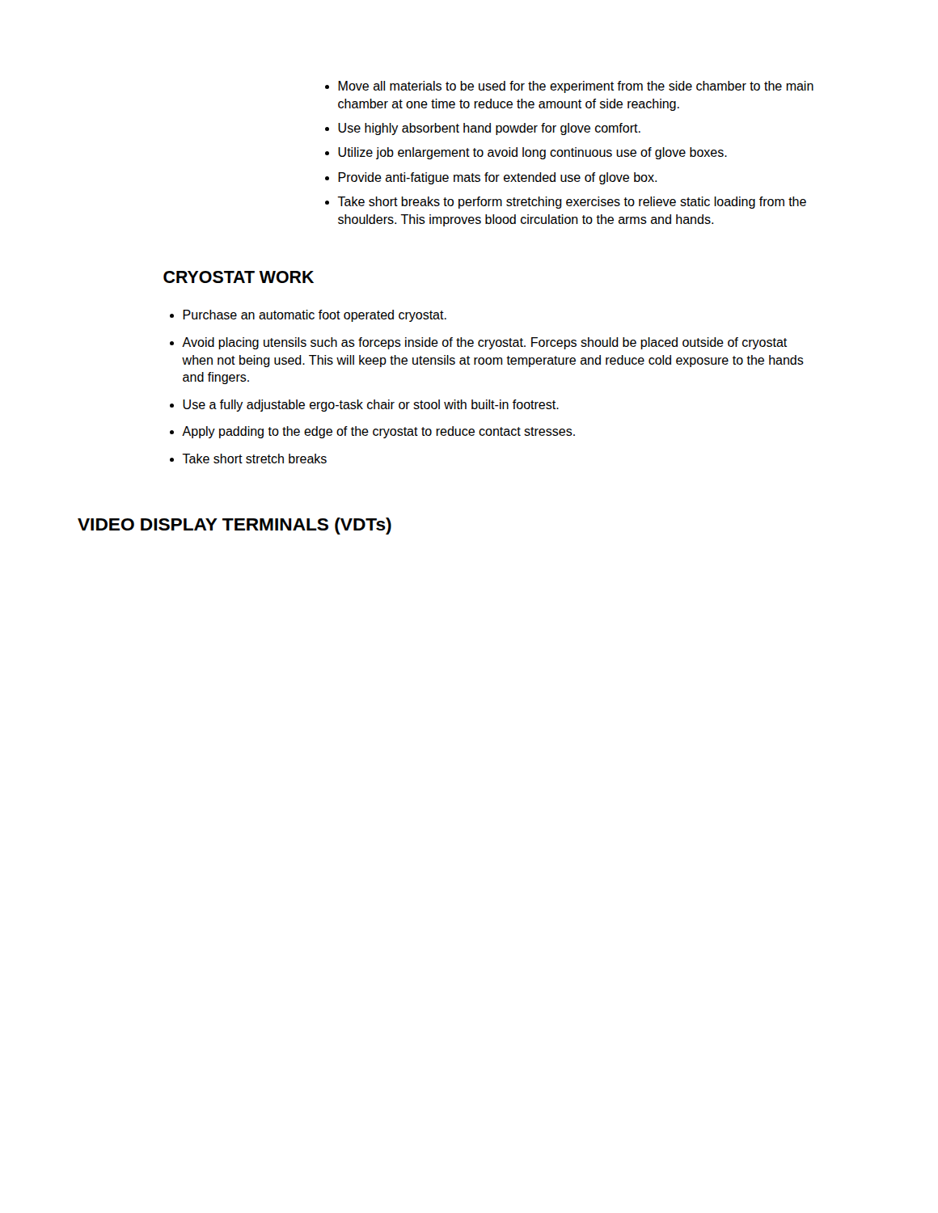Move all materials to be used for the experiment from the side chamber to the main chamber at one time to reduce the amount of side reaching.
Use highly absorbent hand powder for glove comfort.
Utilize job enlargement to avoid long continuous use of glove boxes.
Provide anti-fatigue mats for extended use of glove box.
Take short breaks to perform stretching exercises to relieve static loading from the shoulders. This improves blood circulation to the arms and hands.
CRYOSTAT WORK
Purchase an automatic foot operated cryostat.
Avoid placing utensils such as forceps inside of the cryostat. Forceps should be placed outside of cryostat when not being used. This will keep the utensils at room temperature and reduce cold exposure to the hands and fingers.
Use a fully adjustable ergo-task chair or stool with built-in footrest.
Apply padding to the edge of the cryostat to reduce contact stresses.
Take short stretch breaks
VIDEO DISPLAY TERMINALS (VDTs)